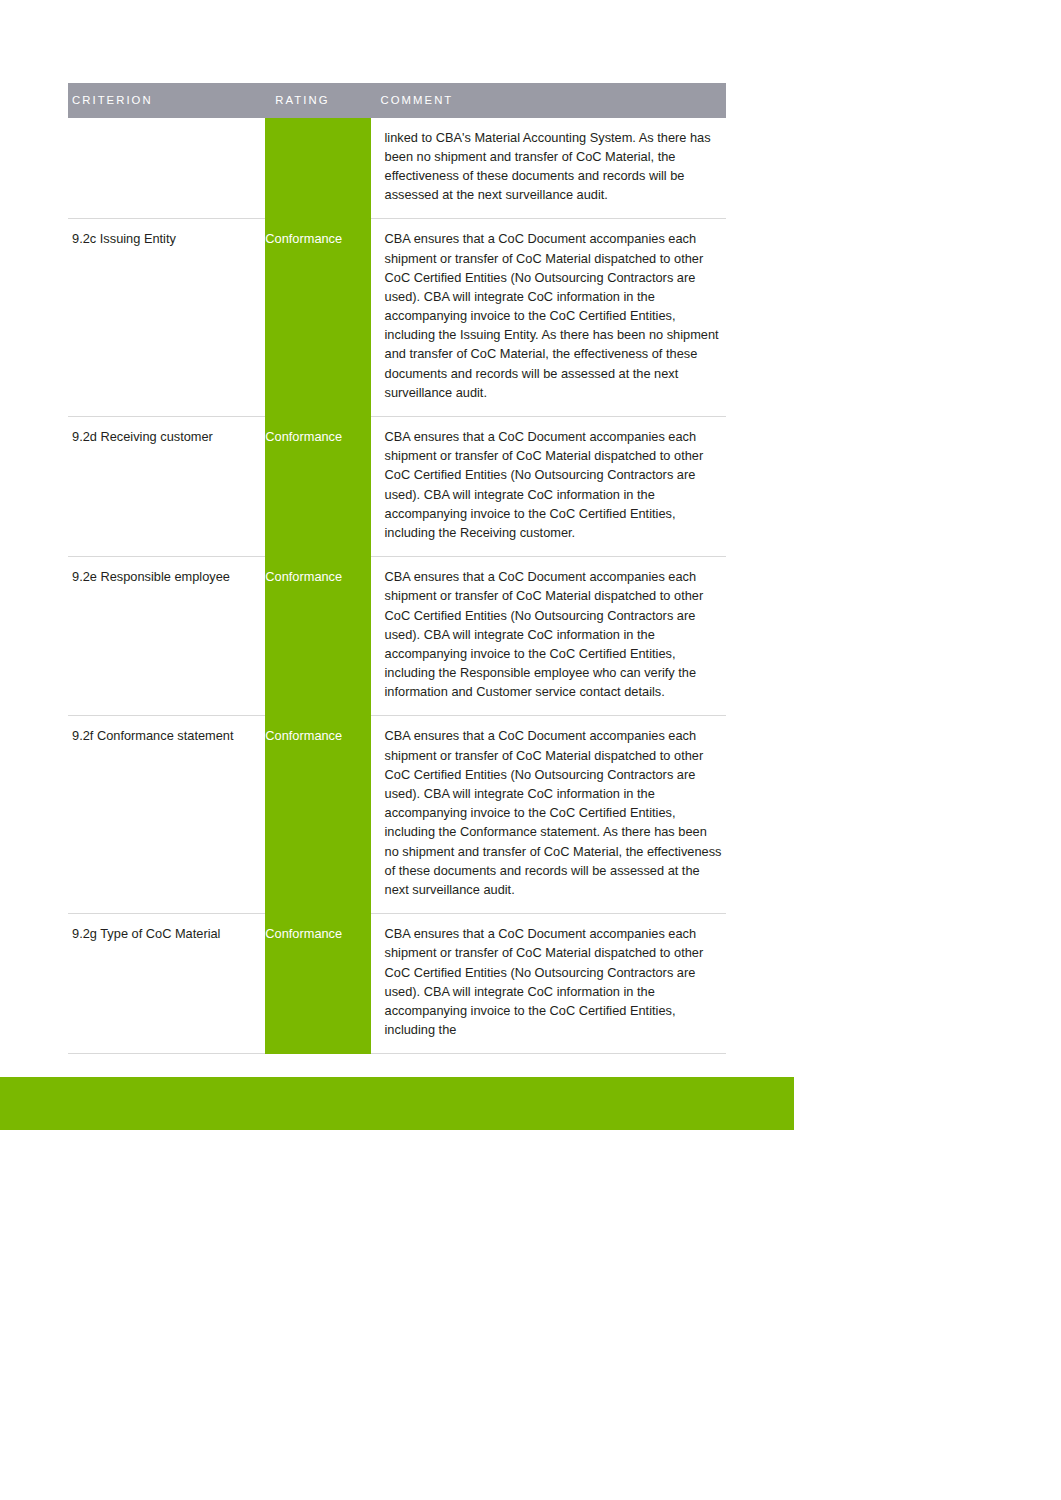| Criterion | Rating | Comment |
| --- | --- | --- |
| | | linked to CBA's Material Accounting System. As there has been no shipment and transfer of CoC Material, the effectiveness of these documents and records will be assessed at the next surveillance audit. |
| 9.2c Issuing Entity | Conformance | CBA ensures that a CoC Document accompanies each shipment or transfer of CoC Material dispatched to other CoC Certified Entities (No Outsourcing Contractors are used). CBA will integrate CoC information in the accompanying invoice to the CoC Certified Entities, including the Issuing Entity. As there has been no shipment and transfer of CoC Material, the effectiveness of these documents and records will be assessed at the next surveillance audit. |
| 9.2d Receiving customer | Conformance | CBA ensures that a CoC Document accompanies each shipment or transfer of CoC Material dispatched to other CoC Certified Entities (No Outsourcing Contractors are used). CBA will integrate CoC information in the accompanying invoice to the CoC Certified Entities, including the Receiving customer. |
| 9.2e Responsible employee | Conformance | CBA ensures that a CoC Document accompanies each shipment or transfer of CoC Material dispatched to other CoC Certified Entities (No Outsourcing Contractors are used). CBA will integrate CoC information in the accompanying invoice to the CoC Certified Entities, including the Responsible employee who can verify the information and Customer service contact details. |
| 9.2f Conformance statement | Conformance | CBA ensures that a CoC Document accompanies each shipment or transfer of CoC Material dispatched to other CoC Certified Entities (No Outsourcing Contractors are used). CBA will integrate CoC information in the accompanying invoice to the CoC Certified Entities, including the Conformance statement. As there has been no shipment and transfer of CoC Material, the effectiveness of these documents and records will be assessed at the next surveillance audit. |
| 9.2g Type of CoC Material | Conformance | CBA ensures that a CoC Document accompanies each shipment or transfer of CoC Material dispatched to other CoC Certified Entities (No Outsourcing Contractors are used). CBA will integrate CoC information in the accompanying invoice to the CoC Certified Entities, including the |